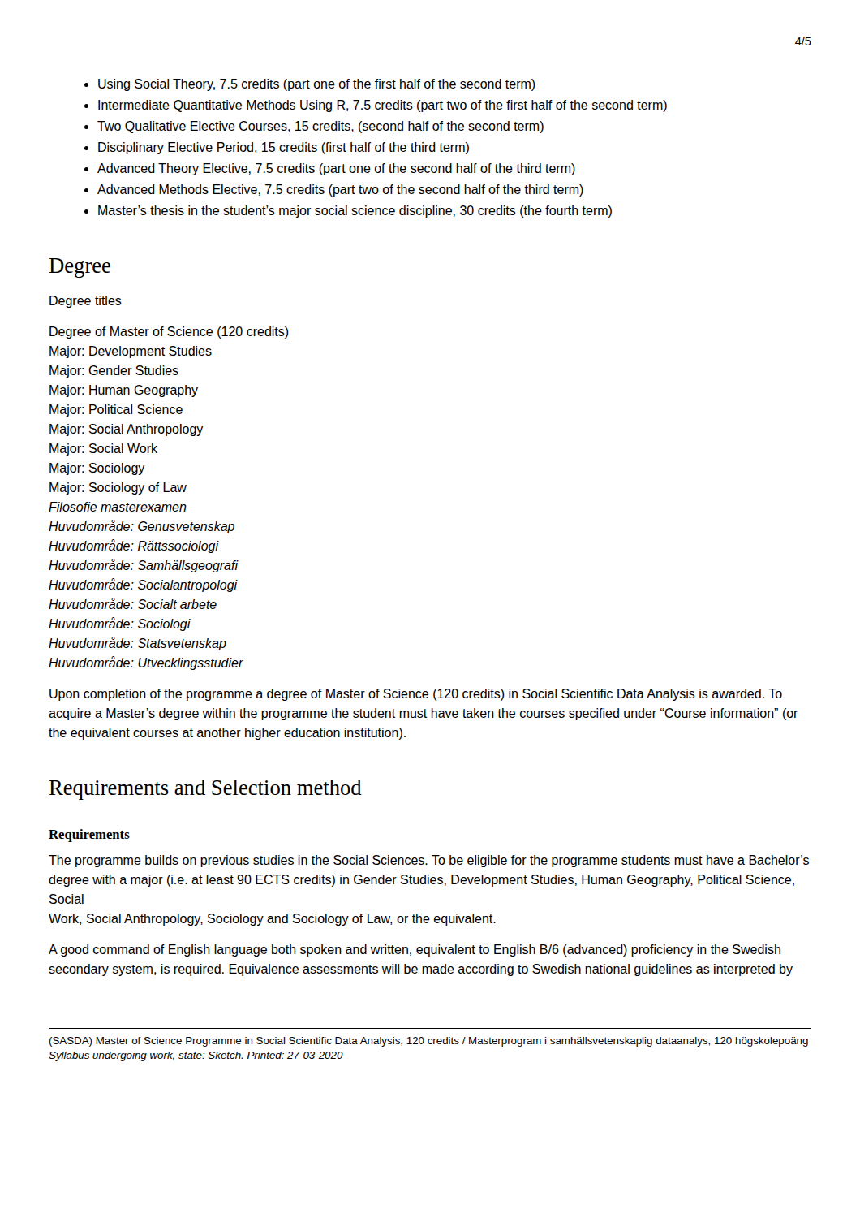4/5
Using Social Theory, 7.5 credits (part one of the first half of the second term)
Intermediate Quantitative Methods Using R, 7.5 credits (part two of the first half of the second term)
Two Qualitative Elective Courses, 15 credits, (second half of the second term)
Disciplinary Elective Period, 15 credits (first half of the third term)
Advanced Theory Elective, 7.5 credits (part one of the second half of the third term)
Advanced Methods Elective, 7.5 credits (part two of the second half of the third term)
Master’s thesis in the student’s major social science discipline, 30 credits (the fourth term)
Degree
Degree titles
Degree of Master of Science (120 credits)
Major: Development Studies
Major: Gender Studies
Major: Human Geography
Major: Political Science
Major: Social Anthropology
Major: Social Work
Major: Sociology
Major: Sociology of Law
Filosofie masterexamen
Huvudområde: Genusvetenskap
Huvudområde: Rättssociologi
Huvudområde: Samhällsgeografi
Huvudområde: Socialantropologi
Huvudområde: Socialt arbete
Huvudområde: Sociologi
Huvudområde: Statsvetenskap
Huvudområde: Utvecklingsstudier
Upon completion of the programme a degree of Master of Science (120 credits) in Social Scientific Data Analysis is awarded. To acquire a Master’s degree within the programme the student must have taken the courses specified under “Course information” (or the equivalent courses at another higher education institution).
Requirements and Selection method
Requirements
The programme builds on previous studies in the Social Sciences. To be eligible for the programme students must have a Bachelor’s degree with a major (i.e. at least 90 ECTS credits) in Gender Studies, Development Studies, Human Geography, Political Science, Social
Work, Social Anthropology, Sociology and Sociology of Law, or the equivalent.
A good command of English language both spoken and written, equivalent to English B/6 (advanced) proficiency in the Swedish secondary system, is required. Equivalence assessments will be made according to Swedish national guidelines as interpreted by
(SASDA) Master of Science Programme in Social Scientific Data Analysis, 120 credits / Masterprogram i samhällsvetenskaplig dataanalys, 120 högskolepoäng
Syllabus undergoing work, state: Sketch. Printed: 27-03-2020